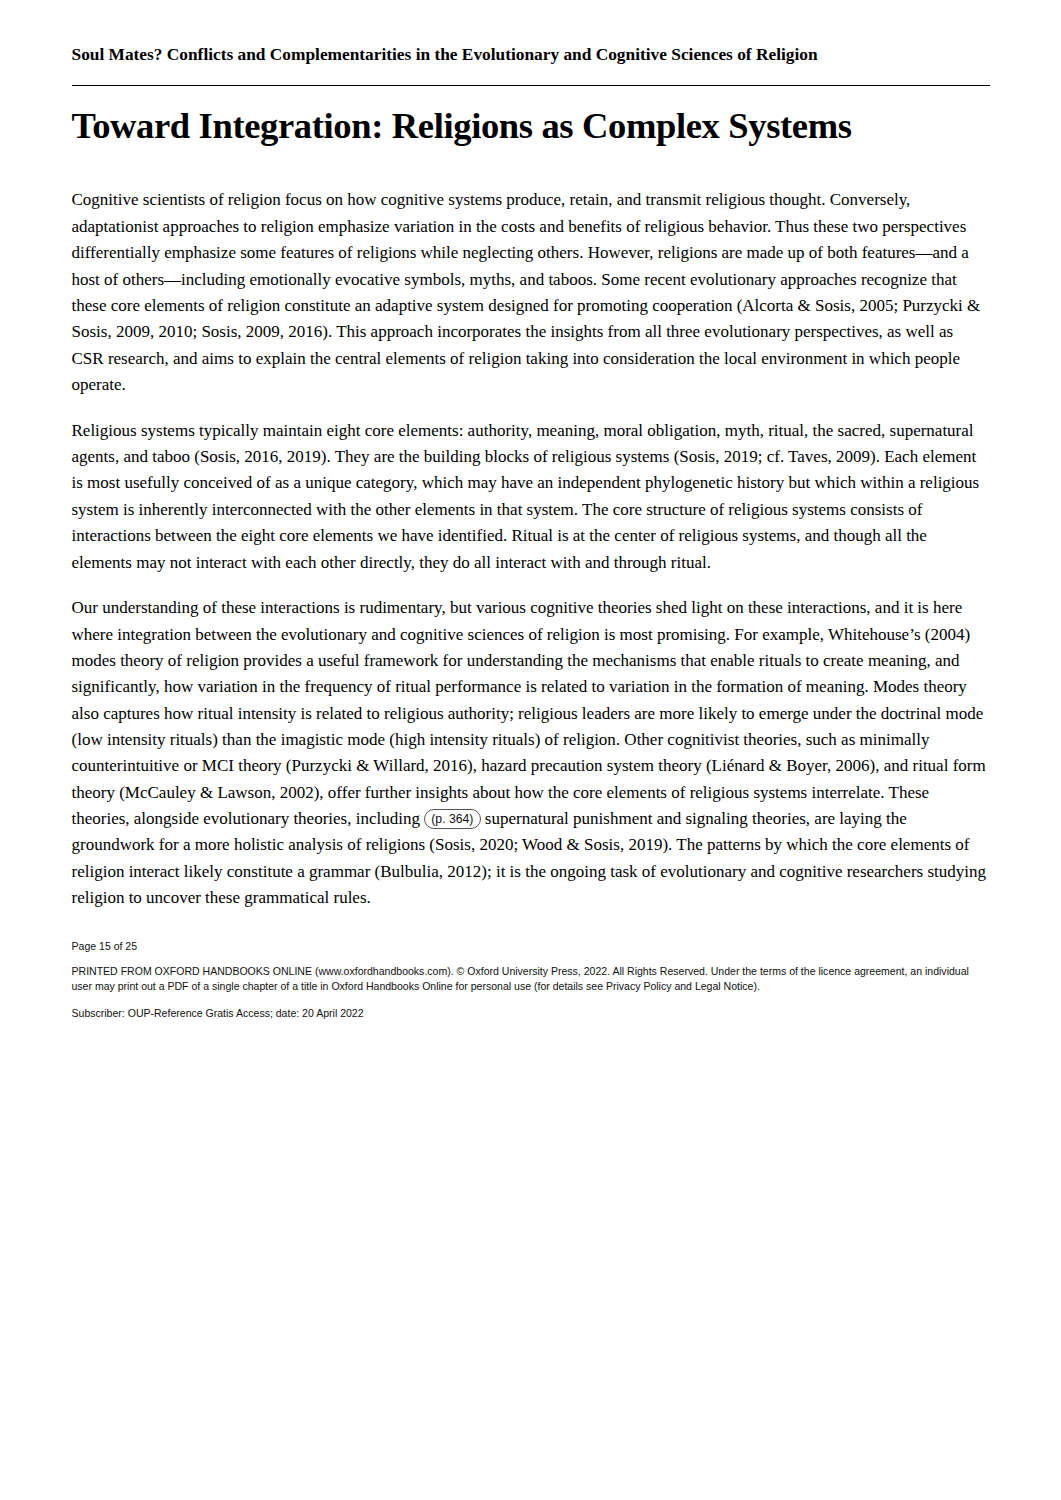Soul Mates? Conflicts and Complementarities in the Evolutionary and Cognitive Sciences of Religion
Toward Integration: Religions as Complex Systems
Cognitive scientists of religion focus on how cognitive systems produce, retain, and transmit religious thought. Conversely, adaptationist approaches to religion emphasize variation in the costs and benefits of religious behavior. Thus these two perspectives differentially emphasize some features of religions while neglecting others. However, religions are made up of both features—and a host of others—including emotionally evocative symbols, myths, and taboos. Some recent evolutionary approaches recognize that these core elements of religion constitute an adaptive system designed for promoting cooperation (Alcorta & Sosis, 2005; Purzycki & Sosis, 2009, 2010; Sosis, 2009, 2016). This approach incorporates the insights from all three evolutionary perspectives, as well as CSR research, and aims to explain the central elements of religion taking into consideration the local environment in which people operate.
Religious systems typically maintain eight core elements: authority, meaning, moral obligation, myth, ritual, the sacred, supernatural agents, and taboo (Sosis, 2016, 2019). They are the building blocks of religious systems (Sosis, 2019; cf. Taves, 2009). Each element is most usefully conceived of as a unique category, which may have an independent phylogenetic history but which within a religious system is inherently interconnected with the other elements in that system. The core structure of religious systems consists of interactions between the eight core elements we have identified. Ritual is at the center of religious systems, and though all the elements may not interact with each other directly, they do all interact with and through ritual.
Our understanding of these interactions is rudimentary, but various cognitive theories shed light on these interactions, and it is here where integration between the evolutionary and cognitive sciences of religion is most promising. For example, Whitehouse’s (2004) modes theory of religion provides a useful framework for understanding the mechanisms that enable rituals to create meaning, and significantly, how variation in the frequency of ritual performance is related to variation in the formation of meaning. Modes theory also captures how ritual intensity is related to religious authority; religious leaders are more likely to emerge under the doctrinal mode (low intensity rituals) than the imagistic mode (high intensity rituals) of religion. Other cognitivist theories, such as minimally counterintuitive or MCI theory (Purzycki & Willard, 2016), hazard precaution system theory (Liénard & Boyer, 2006), and ritual form theory (McCauley & Lawson, 2002), offer further insights about how the core elements of religious systems interrelate. These theories, alongside evolutionary theories, including (p. 364) supernatural punishment and signaling theories, are laying the groundwork for a more holistic analysis of religions (Sosis, 2020; Wood & Sosis, 2019). The patterns by which the core elements of religion interact likely constitute a grammar (Bulbulia, 2012); it is the ongoing task of evolutionary and cognitive researchers studying religion to uncover these grammatical rules.
Page 15 of 25
PRINTED FROM OXFORD HANDBOOKS ONLINE (www.oxfordhandbooks.com). © Oxford University Press, 2022. All Rights Reserved. Under the terms of the licence agreement, an individual user may print out a PDF of a single chapter of a title in Oxford Handbooks Online for personal use (for details see Privacy Policy and Legal Notice).
Subscriber: OUP-Reference Gratis Access; date: 20 April 2022